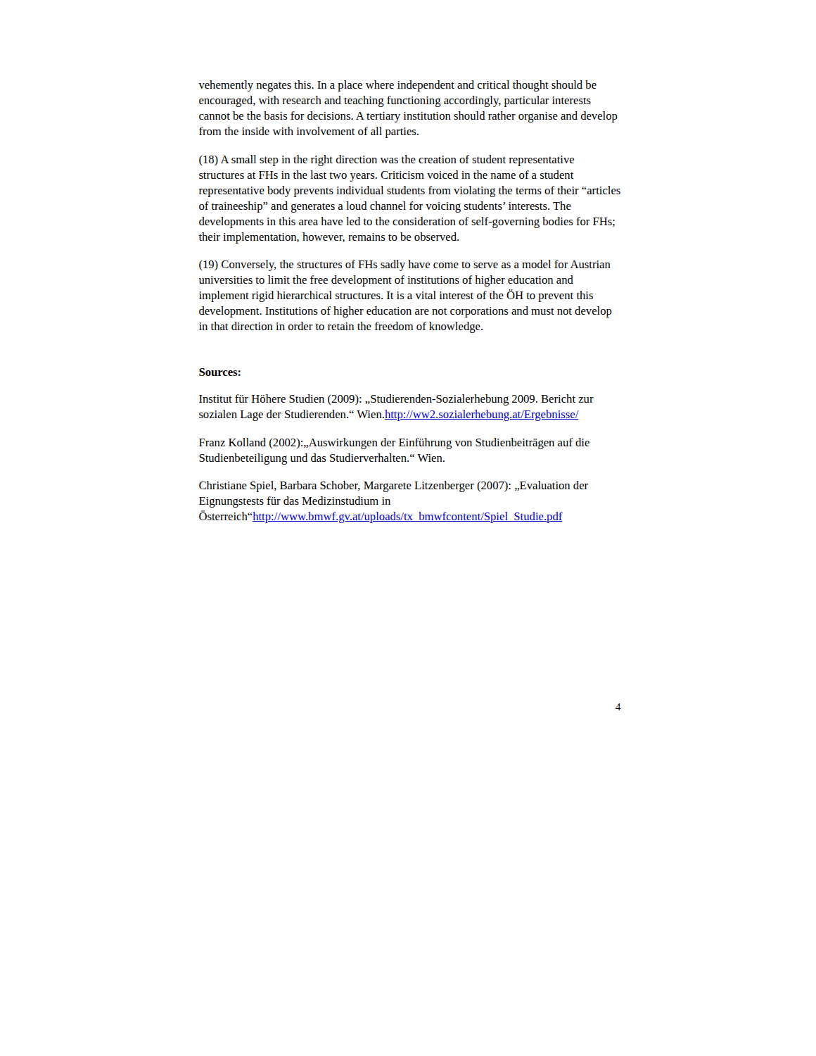vehemently negates this. In a place where independent and critical thought should be encouraged, with research and teaching functioning accordingly, particular interests cannot be the basis for decisions. A tertiary institution should rather organise and develop from the inside with involvement of all parties.
(18) A small step in the right direction was the creation of student representative structures at FHs in the last two years. Criticism voiced in the name of a student representative body prevents individual students from violating the terms of their “articles of traineeship” and generates a loud channel for voicing students’ interests. The developments in this area have led to the consideration of self-governing bodies for FHs; their implementation, however, remains to be observed.
(19) Conversely, the structures of FHs sadly have come to serve as a model for Austrian universities to limit the free development of institutions of higher education and implement rigid hierarchical structures. It is a vital interest of the ÖH to prevent this development. Institutions of higher education are not corporations and must not develop in that direction in order to retain the freedom of knowledge.
Sources:
Institut für Höhere Studien (2009): „Studierenden-Sozialerhebung 2009. Bericht zur sozialen Lage der Studierenden.“ Wien.http://ww2.sozialerhebung.at/Ergebnisse/
Franz Kolland (2002):„Auswirkungen der Einführung von Studienbeiträgen auf die Studienbeteiligung und das Studierverhalten.“ Wien.
Christiane Spiel, Barbara Schober, Margarete Litzenberger (2007): „Evaluation der Eignungstests für das Medizinstudium in Österreich“http://www.bmwf.gv.at/uploads/tx_bmwfcontent/Spiel_Studie.pdf
4